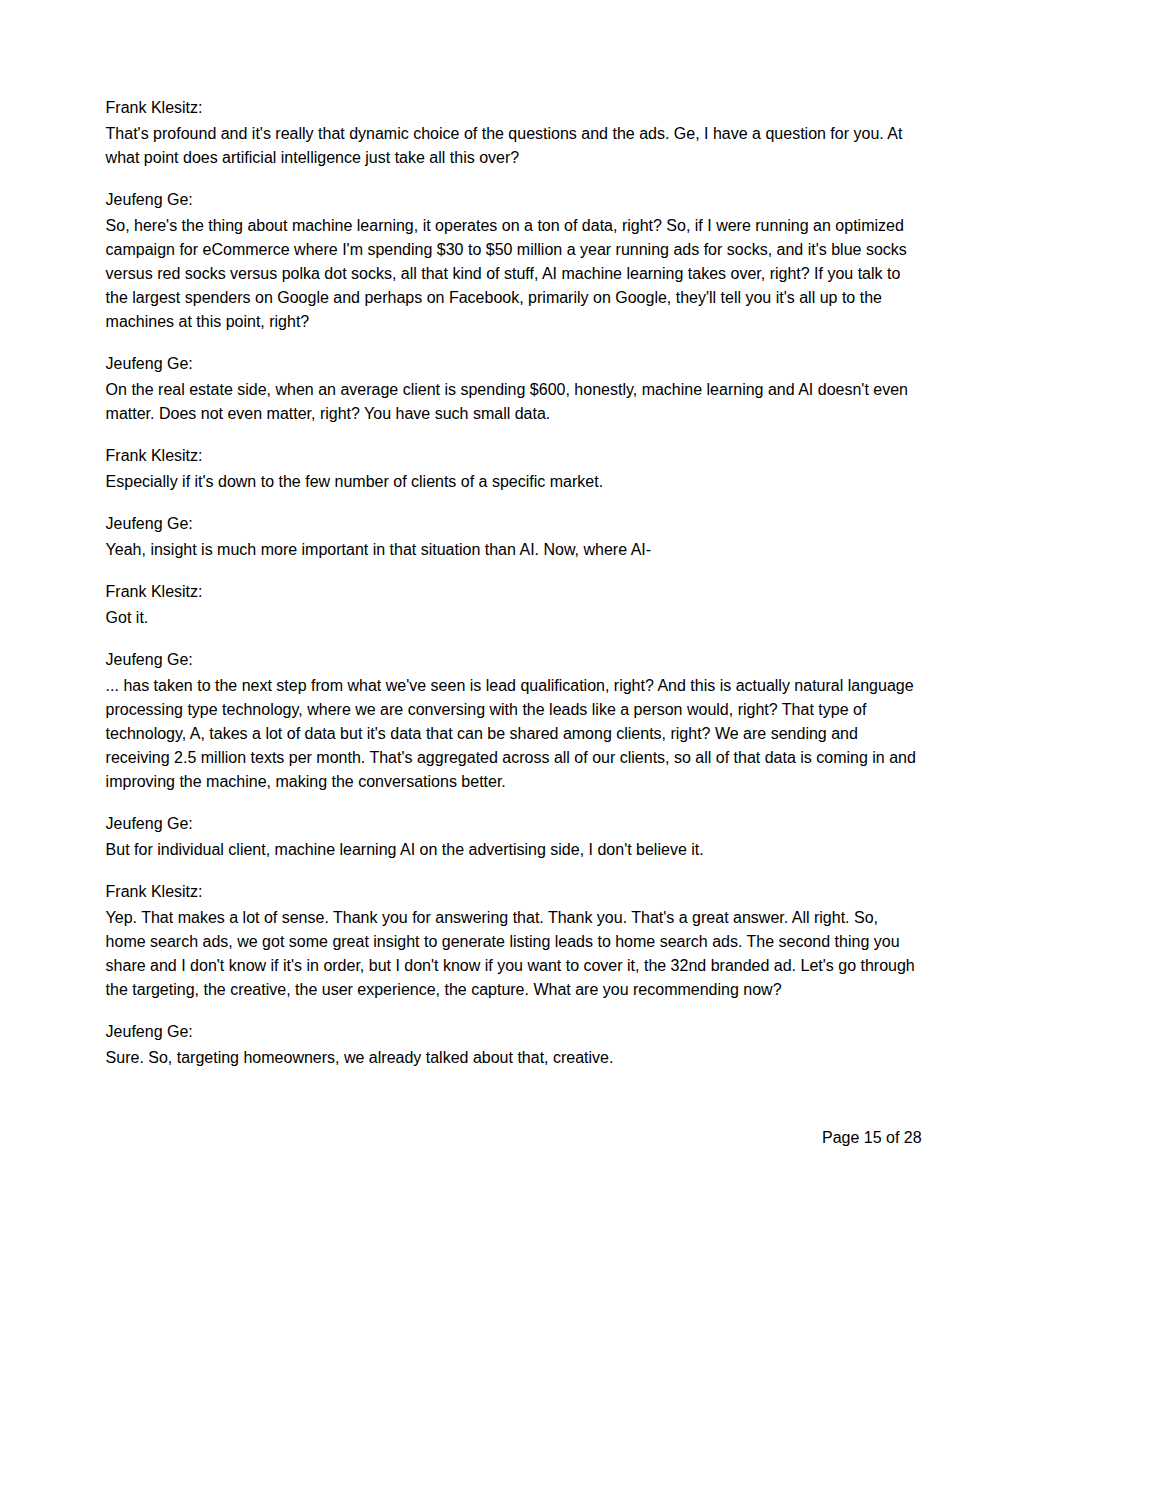Frank Klesitz:
That's profound and it's really that dynamic choice of the questions and the ads. Ge, I have a question for you. At what point does artificial intelligence just take all this over?
Jeufeng Ge:
So, here's the thing about machine learning, it operates on a ton of data, right? So, if I were running an optimized campaign for eCommerce where I'm spending $30 to $50 million a year running ads for socks, and it's blue socks versus red socks versus polka dot socks, all that kind of stuff, AI machine learning takes over, right? If you talk to the largest spenders on Google and perhaps on Facebook, primarily on Google, they'll tell you it's all up to the machines at this point, right?
Jeufeng Ge:
On the real estate side, when an average client is spending $600, honestly, machine learning and AI doesn't even matter. Does not even matter, right? You have such small data.
Frank Klesitz:
Especially if it's down to the few number of clients of a specific market.
Jeufeng Ge:
Yeah, insight is much more important in that situation than AI. Now, where AI-
Frank Klesitz:
Got it.
Jeufeng Ge:
... has taken to the next step from what we've seen is lead qualification, right? And this is actually natural language processing type technology, where we are conversing with the leads like a person would, right? That type of technology, A, takes a lot of data but it's data that can be shared among clients, right? We are sending and receiving 2.5 million texts per month. That's aggregated across all of our clients, so all of that data is coming in and improving the machine, making the conversations better.
Jeufeng Ge:
But for individual client, machine learning AI on the advertising side, I don't believe it.
Frank Klesitz:
Yep. That makes a lot of sense. Thank you for answering that. Thank you. That's a great answer. All right. So, home search ads, we got some great insight to generate listing leads to home search ads. The second thing you share and I don't know if it's in order, but I don't know if you want to cover it, the 32nd branded ad. Let's go through the targeting, the creative, the user experience, the capture. What are you recommending now?
Jeufeng Ge:
Sure. So, targeting homeowners, we already talked about that, creative.
Page 15 of 28